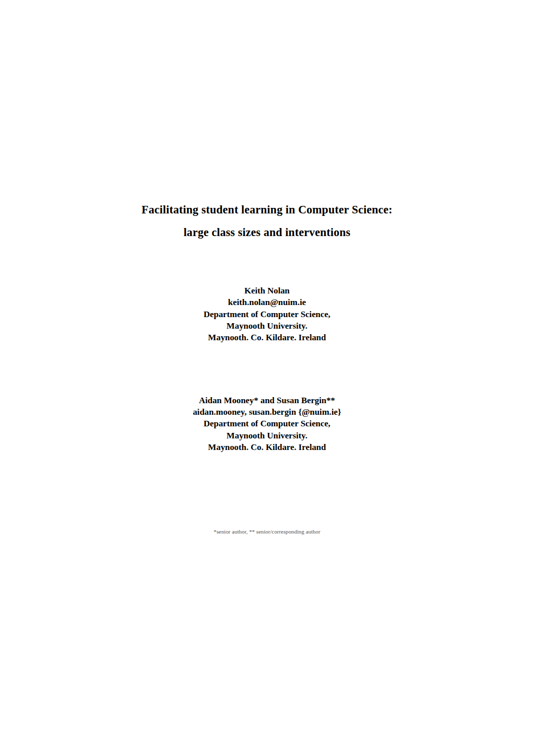Facilitating student learning in Computer Science: large class sizes and interventions
Keith Nolan
keith.nolan@nuim.ie
Department of Computer Science,
Maynooth University.
Maynooth. Co. Kildare. Ireland
Aidan Mooney* and Susan Bergin**
aidan.mooney, susan.bergin {@nuim.ie}
Department of Computer Science,
Maynooth University.
Maynooth. Co. Kildare. Ireland
*senior author, ** senior/corresponding author